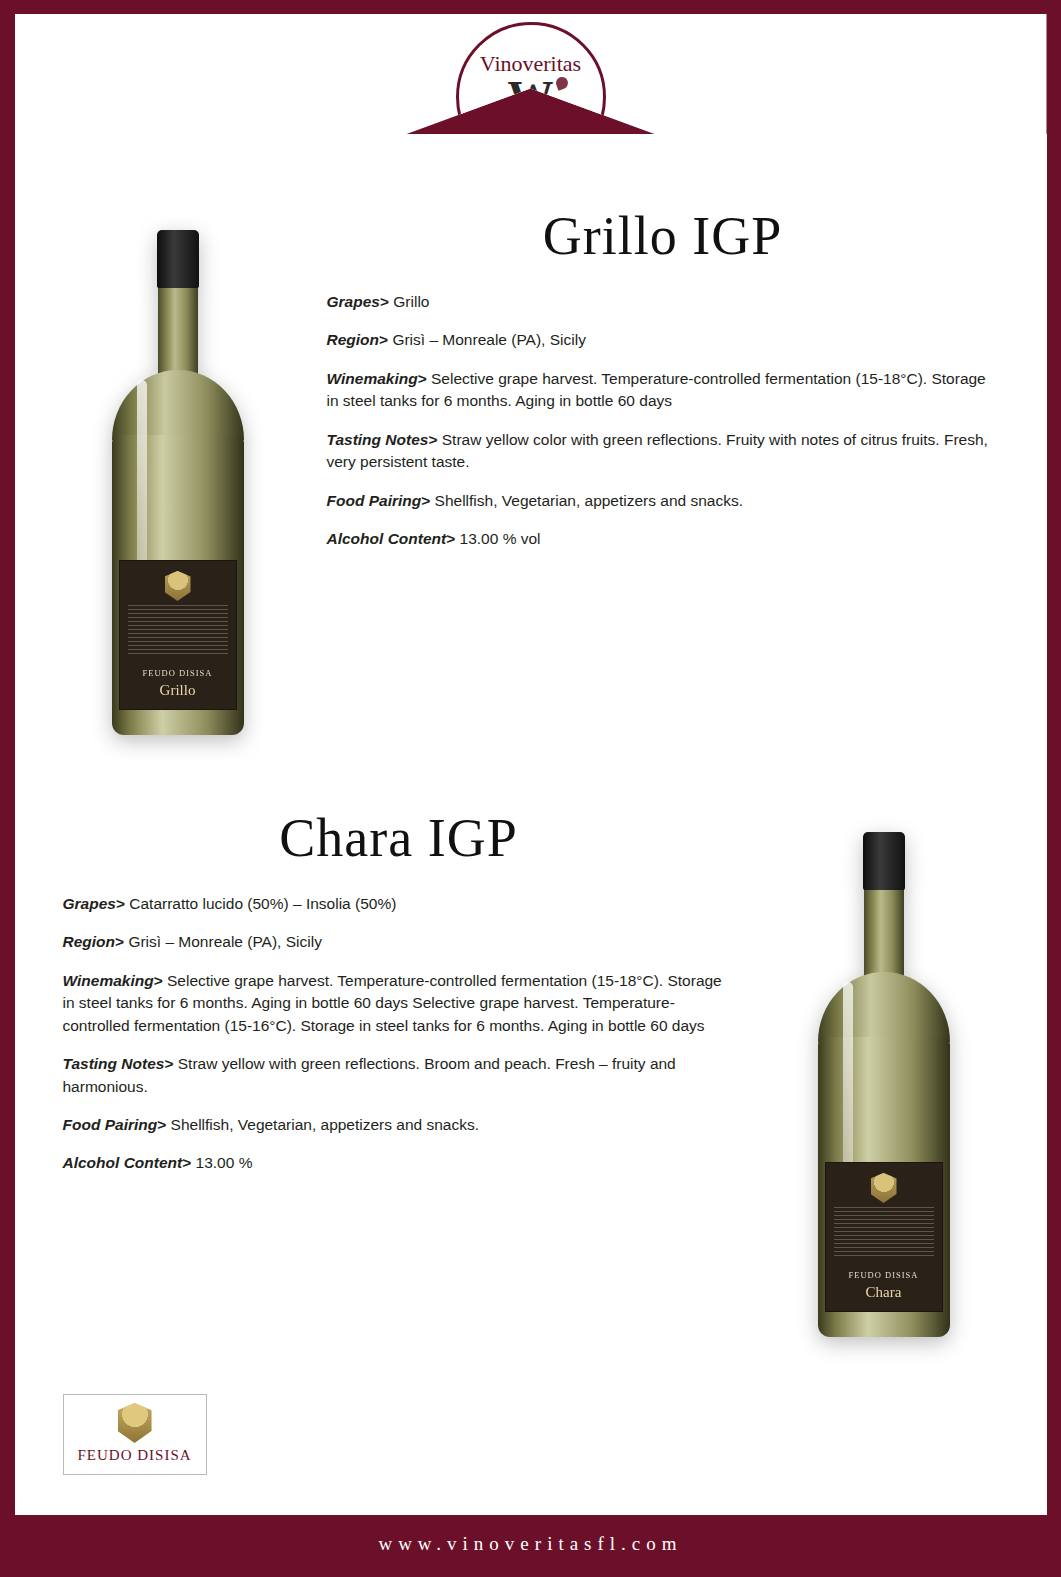Vinoveritas W Wine Imports The Label of Authenticity
Feudo Disisa
Grillo
Grillo IGP
Grapes
Grillo
Region
Grisì – Monreale (PA), Sicily
Winemaking
Selective grape harvest. Temperature-controlled fermentation (15-18°C). Storage in steel tanks for 6 months. Aging in bottle 60 days
Tasting Notes
Straw yellow color with green reflections. Fruity with notes of citrus fruits. Fresh, very persistent taste.
Food Pairing
Shellfish, Vegetarian, appetizers and snacks.
Alcohol Content
13.00 % vol
Feudo Disisa
Chara
Chara IGP
Grapes
Catarratto lucido (50%) – Insolia (50%)
Region
Grisì – Monreale (PA), Sicily
Winemaking
Selective grape harvest. Temperature-controlled fermentation (15-18°C). Storage in steel tanks for 6 months. Aging in bottle 60 days Selective grape harvest. Temperature-controlled fermentation (15-16°C). Storage in steel tanks for 6 months. Aging in bottle 60 days
Tasting Notes
Straw yellow with green reflections. Broom and peach. Fresh – fruity and harmonious.
Food Pairing
Shellfish, Vegetarian, appetizers and snacks.
Alcohol Content
13.00 %
Feudo Disisa
www.vinoveritasfl.com